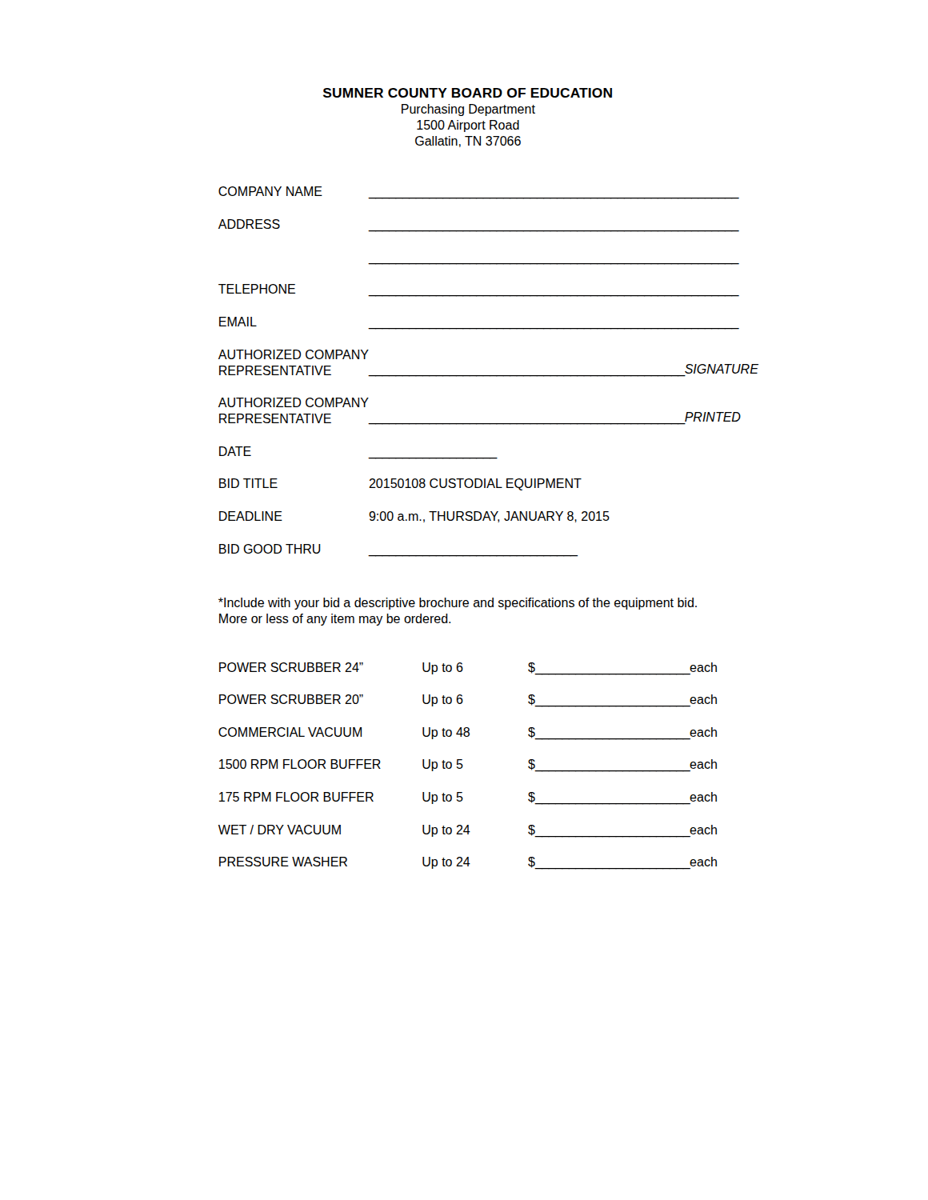SUMNER COUNTY BOARD OF EDUCATION
Purchasing Department
1500 Airport Road
Gallatin, TN 37066
| COMPANY NAME | _______________________________________________________ |
| ADDRESS | _______________________________________________________ |
| | _______________________________________________________ |
| TELEPHONE | _______________________________________________________ |
| EMAIL | _______________________________________________________ |
| AUTHORIZED COMPANY REPRESENTATIVE | _______________________________________________ SIGNATURE |
| AUTHORIZED COMPANY REPRESENTATIVE | _______________________________________________ PRINTED |
| DATE | ___________________ |
| BID TITLE | 20150108 CUSTODIAL EQUIPMENT |
| DEADLINE | 9:00 a.m., THURSDAY, JANUARY 8, 2015 |
| BID GOOD THRU | _______________________________ |
*Include with your bid a descriptive brochure and specifications of the equipment bid. More or less of any item may be ordered.
| POWER SCRUBBER 24” | Up to 6 | $ _______________________ each |
| POWER SCRUBBER 20” | Up to 6 | $ _______________________ each |
| COMMERCIAL VACUUM | Up to 48 | $ _______________________ each |
| 1500 RPM FLOOR BUFFER | Up to 5 | $ _______________________ each |
| 175 RPM FLOOR BUFFER | Up to 5 | $ _______________________ each |
| WET / DRY VACUUM | Up to 24 | $ _______________________ each |
| PRESSURE WASHER | Up to 24 | $ _______________________ each |